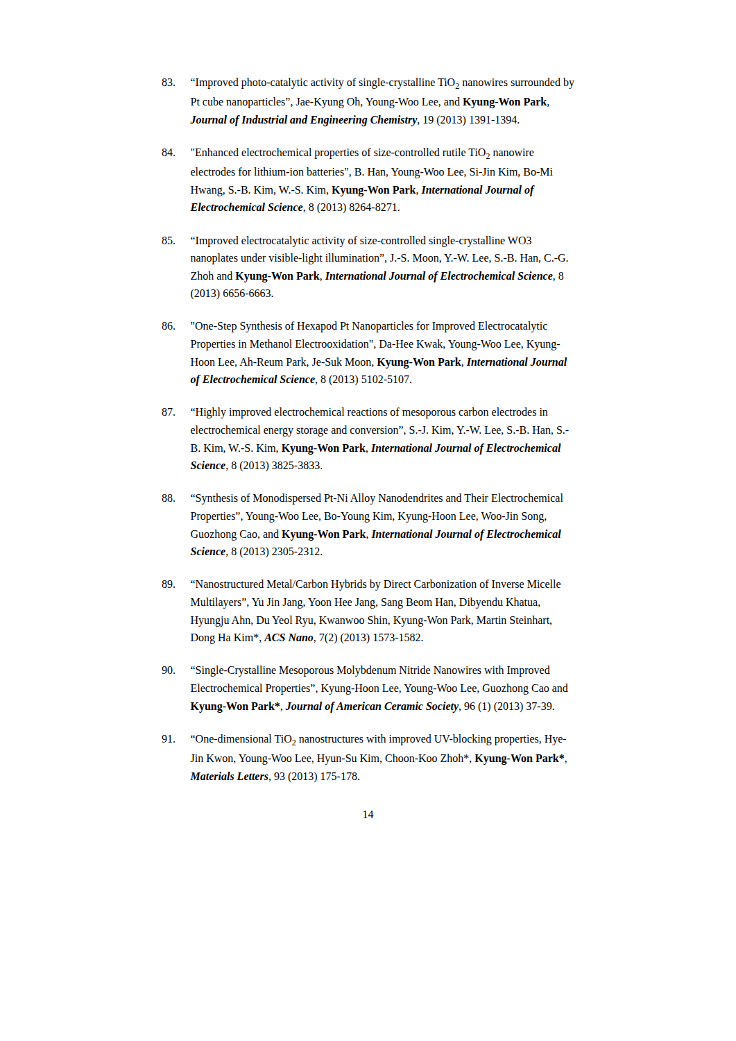83. “Improved photo-catalytic activity of single-crystalline TiO2 nanowires surrounded by Pt cube nanoparticles”, Jae-Kyung Oh, Young-Woo Lee, and Kyung-Won Park, Journal of Industrial and Engineering Chemistry, 19 (2013) 1391-1394.
84. "Enhanced electrochemical properties of size-controlled rutile TiO2 nanowire electrodes for lithium-ion batteries", B. Han, Young-Woo Lee, Si-Jin Kim, Bo-Mi Hwang, S.-B. Kim, W.-S. Kim, Kyung-Won Park, International Journal of Electrochemical Science, 8 (2013) 8264-8271.
85. “Improved electrocatalytic activity of size-controlled single-crystalline WO3 nanoplates under visible-light illumination”, J.-S. Moon, Y.-W. Lee, S.-B. Han, C.-G. Zhoh and Kyung-Won Park, International Journal of Electrochemical Science, 8 (2013) 6656-6663.
86. "One-Step Synthesis of Hexapod Pt Nanoparticles for Improved Electrocatalytic Properties in Methanol Electrooxidation", Da-Hee Kwak, Young-Woo Lee, Kyung-Hoon Lee, Ah-Reum Park, Je-Suk Moon, Kyung-Won Park, International Journal of Electrochemical Science, 8 (2013) 5102-5107.
87. “Highly improved electrochemical reactions of mesoporous carbon electrodes in electrochemical energy storage and conversion”, S.-J. Kim, Y.-W. Lee, S.-B. Han, S.-B. Kim, W.-S. Kim, Kyung-Won Park, International Journal of Electrochemical Science, 8 (2013) 3825-3833.
88. “Synthesis of Monodispersed Pt-Ni Alloy Nanodendrites and Their Electrochemical Properties”, Young-Woo Lee, Bo-Young Kim, Kyung-Hoon Lee, Woo-Jin Song, Guozhong Cao, and Kyung-Won Park, International Journal of Electrochemical Science, 8 (2013) 2305-2312.
89. “Nanostructured Metal/Carbon Hybrids by Direct Carbonization of Inverse Micelle Multilayers”, Yu Jin Jang, Yoon Hee Jang, Sang Beom Han, Dibyendu Khatua, Hyungju Ahn, Du Yeol Ryu, Kwanwoo Shin, Kyung-Won Park, Martin Steinhart, Dong Ha Kim*, ACS Nano, 7(2) (2013) 1573-1582.
90. “Single-Crystalline Mesoporous Molybdenum Nitride Nanowires with Improved Electrochemical Properties”, Kyung-Hoon Lee, Young-Woo Lee, Guozhong Cao and Kyung-Won Park*, Journal of American Ceramic Society, 96 (1) (2013) 37-39.
91. “One-dimensional TiO2 nanostructures with improved UV-blocking properties, Hye-Jin Kwon, Young-Woo Lee, Hyun-Su Kim, Choon-Koo Zhoh*, Kyung-Won Park*, Materials Letters, 93 (2013) 175-178.
14